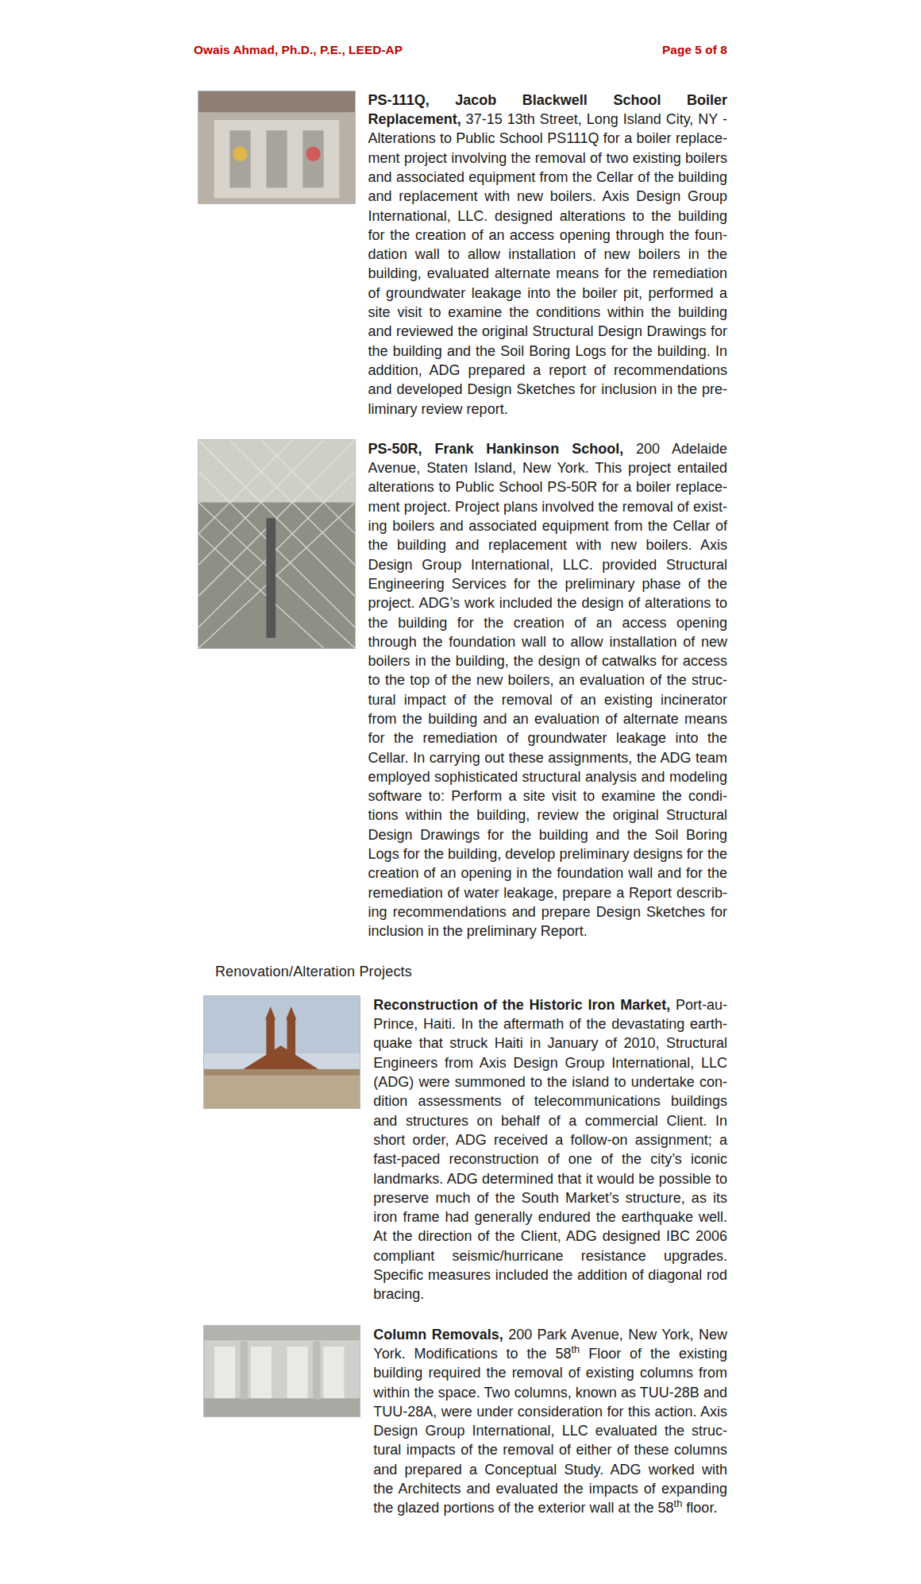Owais Ahmad, Ph.D., P.E., LEED-AP Page 5 of 8
PS-111Q, Jacob Blackwell School Boiler Replacement, 37-15 13th Street, Long Island City, NY - Alterations to Public School PS111Q for a boiler replacement project involving the removal of two existing boilers and associated equipment from the Cellar of the building and replacement with new boilers. Axis Design Group International, LLC. designed alterations to the building for the creation of an access opening through the foundation wall to allow installation of new boilers in the building, evaluated alternate means for the remediation of groundwater leakage into the boiler pit, performed a site visit to examine the conditions within the building and reviewed the original Structural Design Drawings for the building and the Soil Boring Logs for the building. In addition, ADG prepared a report of recommendations and developed Design Sketches for inclusion in the preliminary review report.
PS-50R, Frank Hankinson School, 200 Adelaide Avenue, Staten Island, New York. This project entailed alterations to Public School PS-50R for a boiler replacement project. Project plans involved the removal of existing boilers and associated equipment from the Cellar of the building and replacement with new boilers. Axis Design Group International, LLC. provided Structural Engineering Services for the preliminary phase of the project. ADG’s work included the design of alterations to the building for the creation of an access opening through the foundation wall to allow installation of new boilers in the building, the design of catwalks for access to the top of the new boilers, an evaluation of the structural impact of the removal of an existing incinerator from the building and an evaluation of alternate means for the remediation of groundwater leakage into the Cellar. In carrying out these assignments, the ADG team employed sophisticated structural analysis and modeling software to: Perform a site visit to examine the conditions within the building, review the original Structural Design Drawings for the building and the Soil Boring Logs for the building, develop preliminary designs for the creation of an opening in the foundation wall and for the remediation of water leakage, prepare a Report describing recommendations and prepare Design Sketches for inclusion in the preliminary Report.
Renovation/Alteration Projects
Reconstruction of the Historic Iron Market, Port-au-Prince, Haiti. In the aftermath of the devastating earthquake that struck Haiti in January of 2010, Structural Engineers from Axis Design Group International, LLC (ADG) were summoned to the island to undertake condition assessments of telecommunications buildings and structures on behalf of a commercial Client. In short order, ADG received a follow-on assignment; a fast-paced reconstruction of one of the city’s iconic landmarks. ADG determined that it would be possible to preserve much of the South Market’s structure, as its iron frame had generally endured the earthquake well. At the direction of the Client, ADG designed IBC 2006 compliant seismic/hurricane resistance upgrades. Specific measures included the addition of diagonal rod bracing.
Column Removals, 200 Park Avenue, New York, New York. Modifications to the 58th Floor of the existing building required the removal of existing columns from within the space. Two columns, known as TUU-28B and TUU-28A, were under consideration for this action. Axis Design Group International, LLC evaluated the structural impacts of the removal of either of these columns and prepared a Conceptual Study. ADG worked with the Architects and evaluated the impacts of expanding the glazed portions of the exterior wall at the 58th floor.